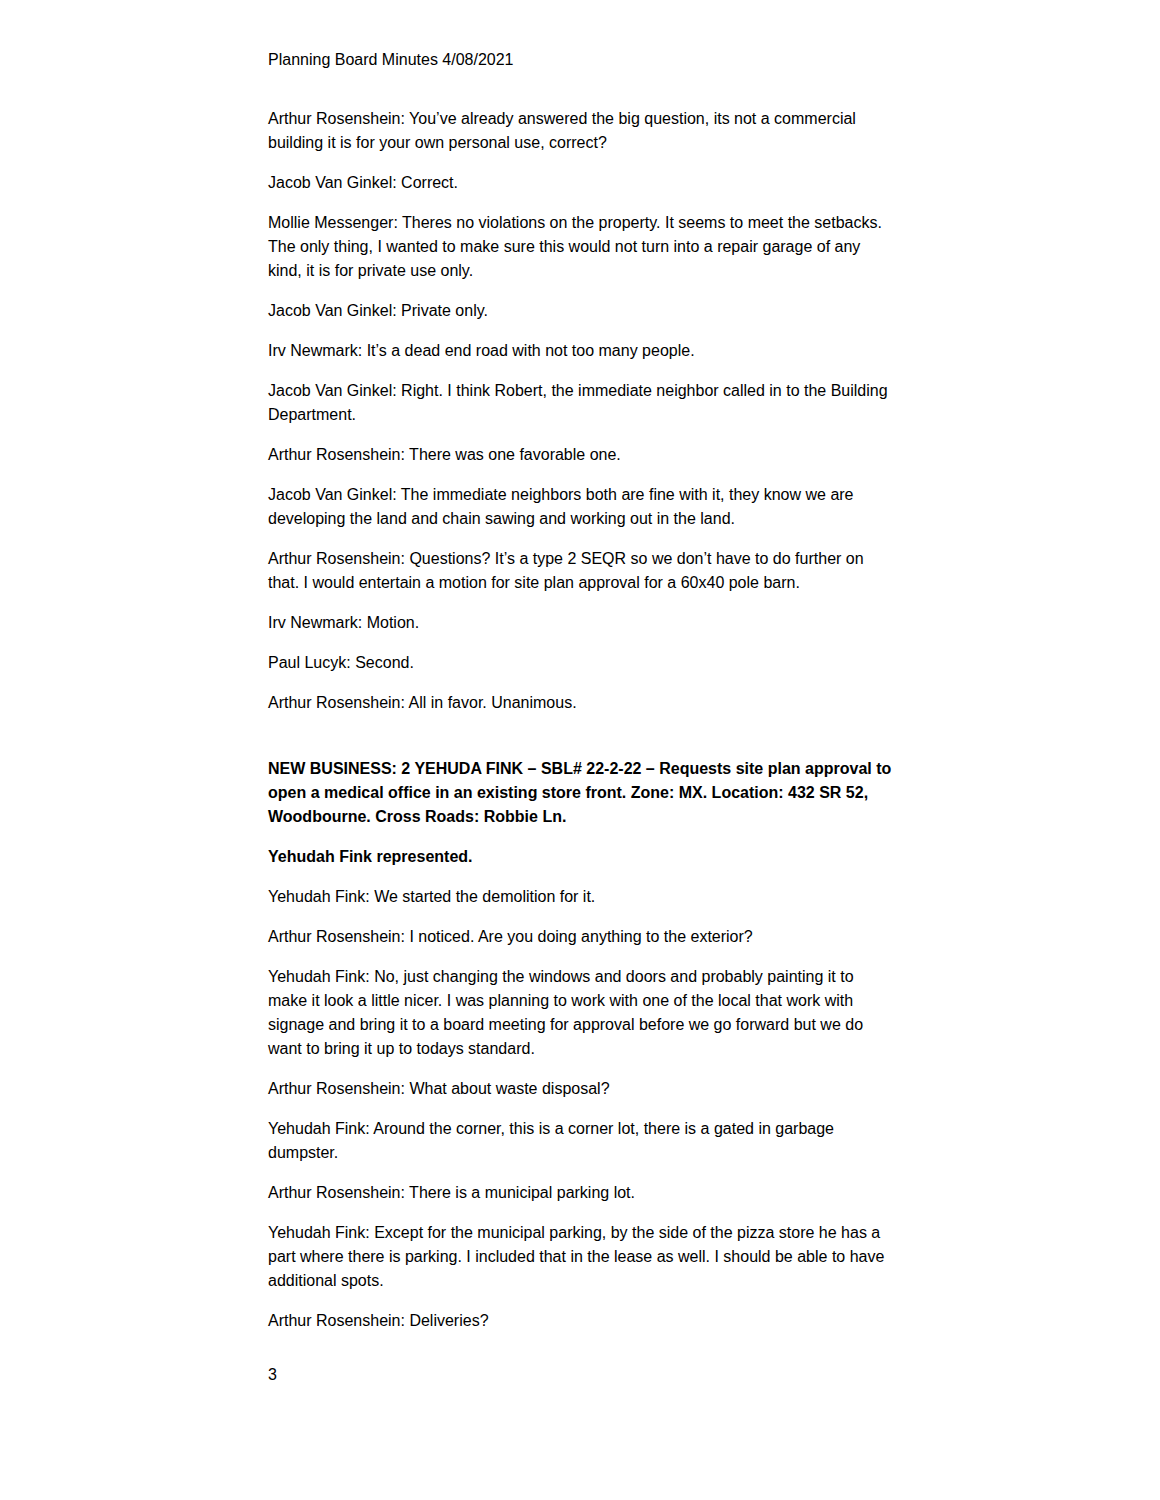Planning Board Minutes 4/08/2021
Arthur Rosenshein: You’ve already answered the big question, its not a commercial building it is for your own personal use, correct?
Jacob Van Ginkel: Correct.
Mollie Messenger: Theres no violations on the property. It seems to meet the setbacks. The only thing, I wanted to make sure this would not turn into a repair garage of any kind, it is for private use only.
Jacob Van Ginkel: Private only.
Irv Newmark: It’s a dead end road with not too many people.
Jacob Van Ginkel: Right. I think Robert, the immediate neighbor called in to the Building Department.
Arthur Rosenshein: There was one favorable one.
Jacob Van Ginkel: The immediate neighbors both are fine with it, they know we are developing the land and chain sawing and working out in the land.
Arthur Rosenshein: Questions? It’s a type 2 SEQR so we don’t have to do further on that. I would entertain a motion for site plan approval for a 60x40 pole barn.
Irv Newmark: Motion.
Paul Lucyk: Second.
Arthur Rosenshein: All in favor. Unanimous.
NEW BUSINESS: 2 YEHUDA FINK – SBL# 22-2-22 – Requests site plan approval to open a medical office in an existing store front. Zone: MX. Location: 432 SR 52, Woodbourne. Cross Roads: Robbie Ln.
Yehudah Fink represented.
Yehudah Fink: We started the demolition for it.
Arthur Rosenshein: I noticed. Are you doing anything to the exterior?
Yehudah Fink: No, just changing the windows and doors and probably painting it to make it look a little nicer. I was planning to work with one of the local that work with signage and bring it to a board meeting for approval before we go forward but we do want to bring it up to todays standard.
Arthur Rosenshein: What about waste disposal?
Yehudah Fink: Around the corner, this is a corner lot, there is a gated in garbage dumpster.
Arthur Rosenshein: There is a municipal parking lot.
Yehudah Fink: Except for the municipal parking, by the side of the pizza store he has a part where there is parking. I included that in the lease as well. I should be able to have additional spots.
Arthur Rosenshein: Deliveries?
3